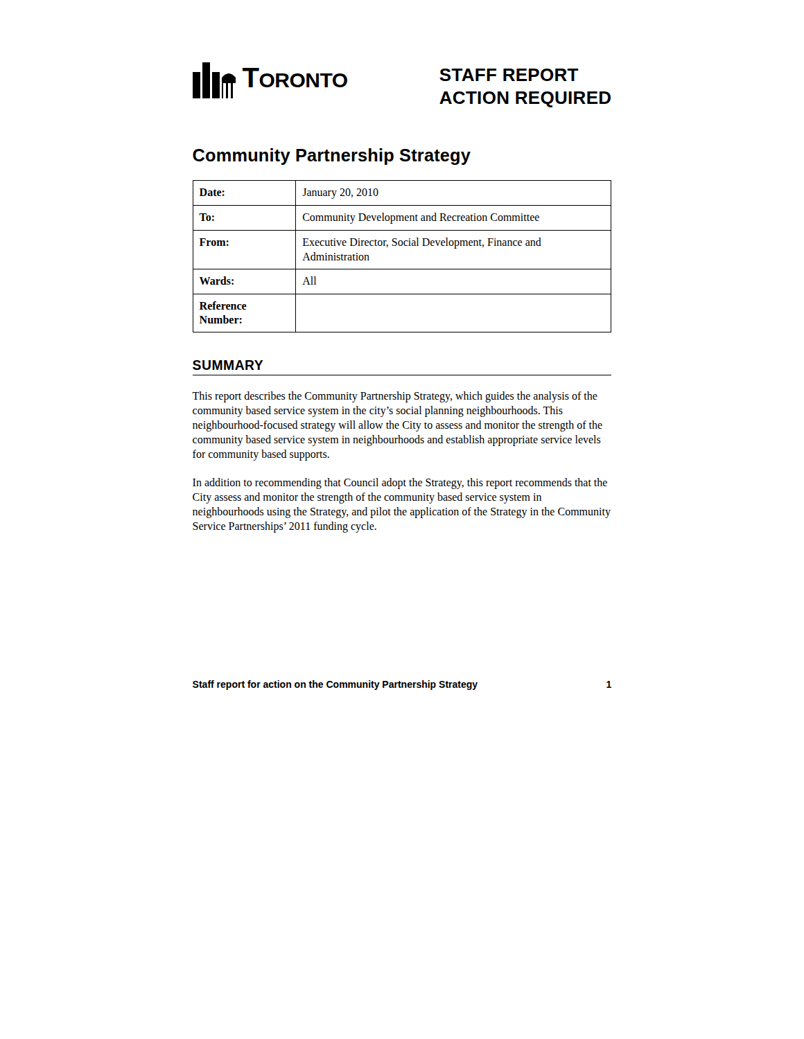TORONTO
STAFF REPORT
ACTION REQUIRED
Community Partnership Strategy
| Date: | January 20, 2010 |
| To: | Community Development and Recreation Committee |
| From: | Executive Director, Social Development, Finance and Administration |
| Wards: | All |
| Reference Number: | |
SUMMARY
This report describes the Community Partnership Strategy, which guides the analysis of the community based service system in the city’s social planning neighbourhoods. This neighbourhood-focused strategy will allow the City to assess and monitor the strength of the community based service system in neighbourhoods and establish appropriate service levels for community based supports.
In addition to recommending that Council adopt the Strategy, this report recommends that the City assess and monitor the strength of the community based service system in neighbourhoods using the Strategy, and pilot the application of the Strategy in the Community Service Partnerships’ 2011 funding cycle.
Staff report for action on the Community Partnership Strategy 1